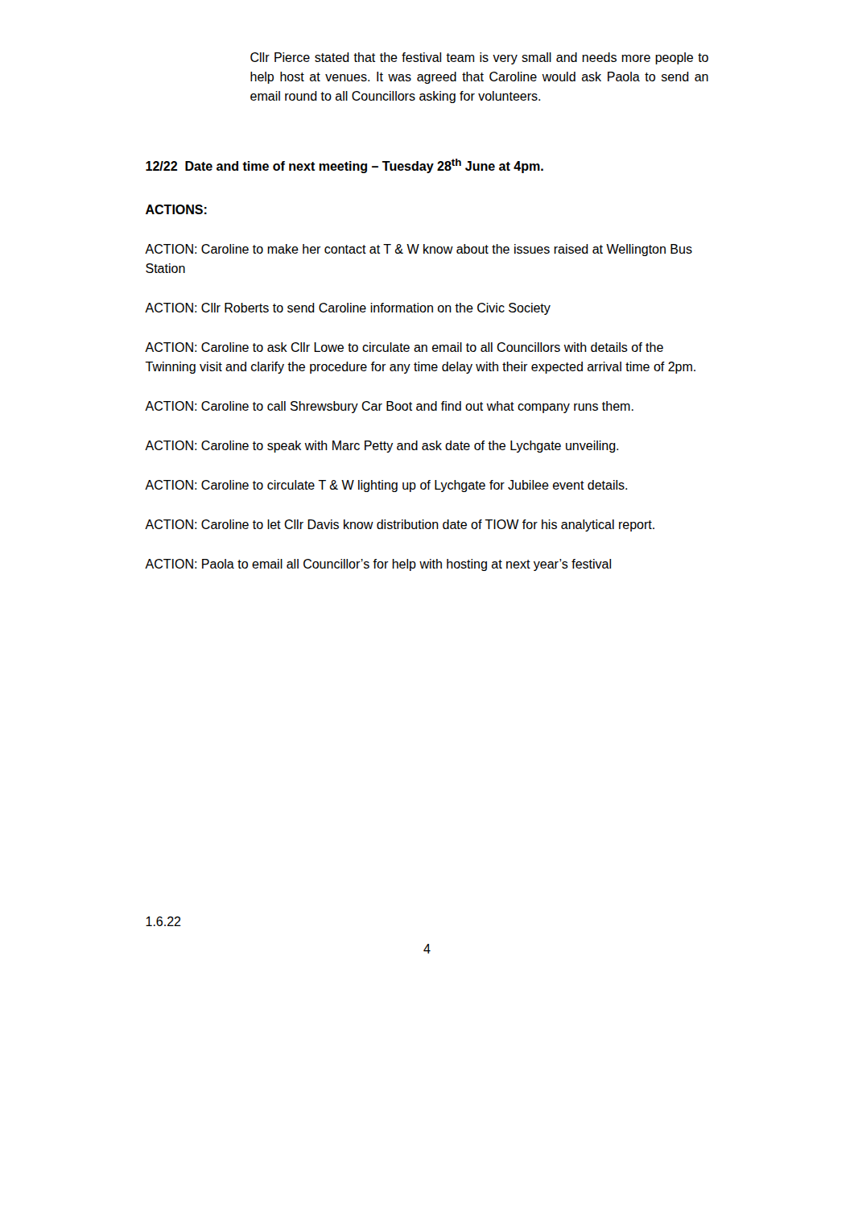Cllr Pierce stated that the festival team is very small and needs more people to help host at venues. It was agreed that Caroline would ask Paola to send an email round to all Councillors asking for volunteers.
12/22 Date and time of next meeting – Tuesday 28th June at 4pm.
ACTIONS:
ACTION: Caroline to make her contact at T & W know about the issues raised at Wellington Bus Station
ACTION: Cllr Roberts to send Caroline information on the Civic Society
ACTION: Caroline to ask Cllr Lowe to circulate an email to all Councillors with details of the Twinning visit and clarify the procedure for any time delay with their expected arrival time of 2pm.
ACTION: Caroline to call Shrewsbury Car Boot and find out what company runs them.
ACTION: Caroline to speak with Marc Petty and ask date of the Lychgate unveiling.
ACTION: Caroline to circulate T & W lighting up of Lychgate for Jubilee event details.
ACTION: Caroline to let Cllr Davis know distribution date of TIOW for his analytical report.
ACTION: Paola to email all Councillor’s for help with hosting at next year’s festival
1.6.22
4